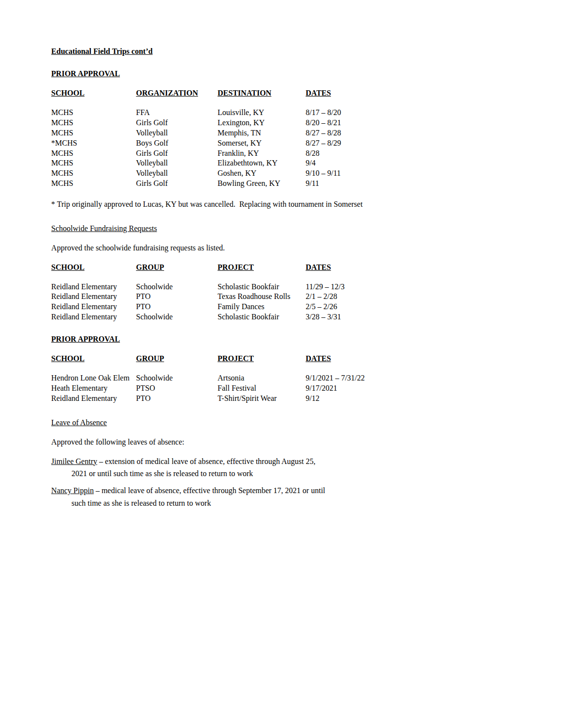Educational Field Trips cont’d
PRIOR APPROVAL
| SCHOOL | ORGANIZATION | DESTINATION | DATES |
| --- | --- | --- | --- |
| MCHS | FFA | Louisville, KY | 8/17 – 8/20 |
| MCHS | Girls Golf | Lexington, KY | 8/20 – 8/21 |
| MCHS | Volleyball | Memphis, TN | 8/27 – 8/28 |
| *MCHS | Boys Golf | Somerset, KY | 8/27 – 8/29 |
| MCHS | Girls Golf | Franklin, KY | 8/28 |
| MCHS | Volleyball | Elizabethtown, KY | 9/4 |
| MCHS | Volleyball | Goshen, KY | 9/10 – 9/11 |
| MCHS | Girls Golf | Bowling Green, KY | 9/11 |
* Trip originally approved to Lucas, KY but was cancelled. Replacing with tournament in Somerset
Schoolwide Fundraising Requests
Approved the schoolwide fundraising requests as listed.
| SCHOOL | GROUP | PROJECT | DATES |
| --- | --- | --- | --- |
| Reidland Elementary | Schoolwide | Scholastic Bookfair | 11/29 – 12/3 |
| Reidland Elementary | PTO | Texas Roadhouse Rolls | 2/1 – 2/28 |
| Reidland Elementary | PTO | Family Dances | 2/5 – 2/26 |
| Reidland Elementary | Schoolwide | Scholastic Bookfair | 3/28 – 3/31 |
PRIOR APPROVAL
| SCHOOL | GROUP | PROJECT | DATES |
| --- | --- | --- | --- |
| Hendron Lone Oak Elem | Schoolwide | Artsonia | 9/1/2021 – 7/31/22 |
| Heath Elementary | PTSO | Fall Festival | 9/17/2021 |
| Reidland Elementary | PTO | T-Shirt/Spirit Wear | 9/12 |
Leave of Absence
Approved the following leaves of absence:
Jimilee Gentry – extension of medical leave of absence, effective through August 25,
2021 or until such time as she is released to return to work
Nancy Pippin – medical leave of absence, effective through September 17, 2021 or until
such time as she is released to return to work